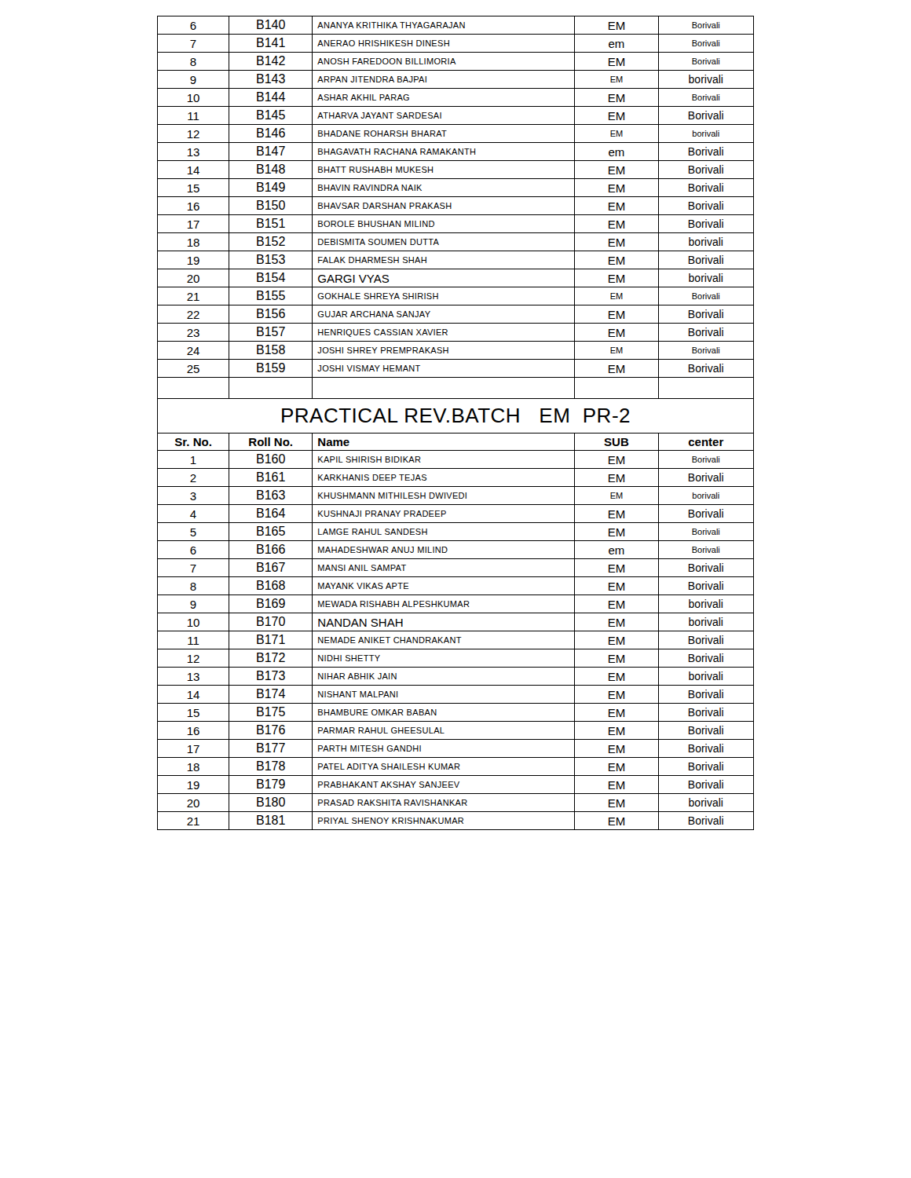| 6 | B140 | ANANYA KRITHIKA THYAGARAJAN | EM | Borivali |
| 7 | B141 | ANERAO HRISHIKESH DINESH | em | Borivali |
| 8 | B142 | ANOSH FAREDOON BILLIMORIA | EM | Borivali |
| 9 | B143 | ARPAN JITENDRA BAJPAI | EM | borivali |
| 10 | B144 | ASHAR AKHIL PARAG | EM | Borivali |
| 11 | B145 | ATHARVA JAYANT SARDESAI | EM | Borivali |
| 12 | B146 | BHADANE ROHARSH BHARAT | EM | borivali |
| 13 | B147 | BHAGAVATH RACHANA RAMAKANTH | em | Borivali |
| 14 | B148 | BHATT RUSHABH MUKESH | EM | Borivali |
| 15 | B149 | BHAVIN RAVINDRA NAIK | EM | Borivali |
| 16 | B150 | BHAVSAR DARSHAN PRAKASH | EM | Borivali |
| 17 | B151 | BOROLE BHUSHAN MILIND | EM | Borivali |
| 18 | B152 | DEBISMITA SOUMEN DUTTA | EM | borivali |
| 19 | B153 | FALAK DHARMESH SHAH | EM | Borivali |
| 20 | B154 | GARGI VYAS | EM | borivali |
| 21 | B155 | GOKHALE SHREYA SHIRISH | EM | Borivali |
| 22 | B156 | GUJAR ARCHANA SANJAY | EM | Borivali |
| 23 | B157 | HENRIQUES CASSIAN XAVIER | EM | Borivali |
| 24 | B158 | JOSHI SHREY PREMPRAKASH | EM | Borivali |
| 25 | B159 | JOSHI VISMAY HEMANT | EM | Borivali |
| PRACTICAL REV.BATCH EM PR-2 |
| Sr. No. | Roll No. | Name | SUB | center |
| 1 | B160 | KAPIL SHIRISH BIDIKAR | EM | Borivali |
| 2 | B161 | KARKHANIS DEEP TEJAS | EM | Borivali |
| 3 | B163 | KHUSHMANN MITHILESH DWIVEDI | EM | borivali |
| 4 | B164 | KUSHNAJI PRANAY PRADEEP | EM | Borivali |
| 5 | B165 | LAMGE RAHUL SANDESH | EM | Borivali |
| 6 | B166 | MAHADESHWAR ANUJ MILIND | em | Borivali |
| 7 | B167 | MANSI ANIL SAMPAT | EM | Borivali |
| 8 | B168 | MAYANK VIKAS APTE | EM | Borivali |
| 9 | B169 | MEWADA RISHABH ALPESHKUMAR | EM | borivali |
| 10 | B170 | NANDAN SHAH | EM | borivali |
| 11 | B171 | NEMADE ANIKET CHANDRAKANT | EM | Borivali |
| 12 | B172 | NIDHI SHETTY | EM | Borivali |
| 13 | B173 | NIHAR ABHIK JAIN | EM | borivali |
| 14 | B174 | NISHANT MALPANI | EM | Borivali |
| 15 | B175 | BHAMBURE OMKAR BABAN | EM | Borivali |
| 16 | B176 | PARMAR RAHUL GHEESULAL | EM | Borivali |
| 17 | B177 | PARTH MITESH GANDHI | EM | Borivali |
| 18 | B178 | PATEL ADITYA SHAILESH KUMAR | EM | Borivali |
| 19 | B179 | PRABHAKANT AKSHAY SANJEEV | EM | Borivali |
| 20 | B180 | PRASAD RAKSHITA RAVISHANKAR | EM | borivali |
| 21 | B181 | PRIYAL SHENOY KRISHNAKUMAR | EM | Borivali |